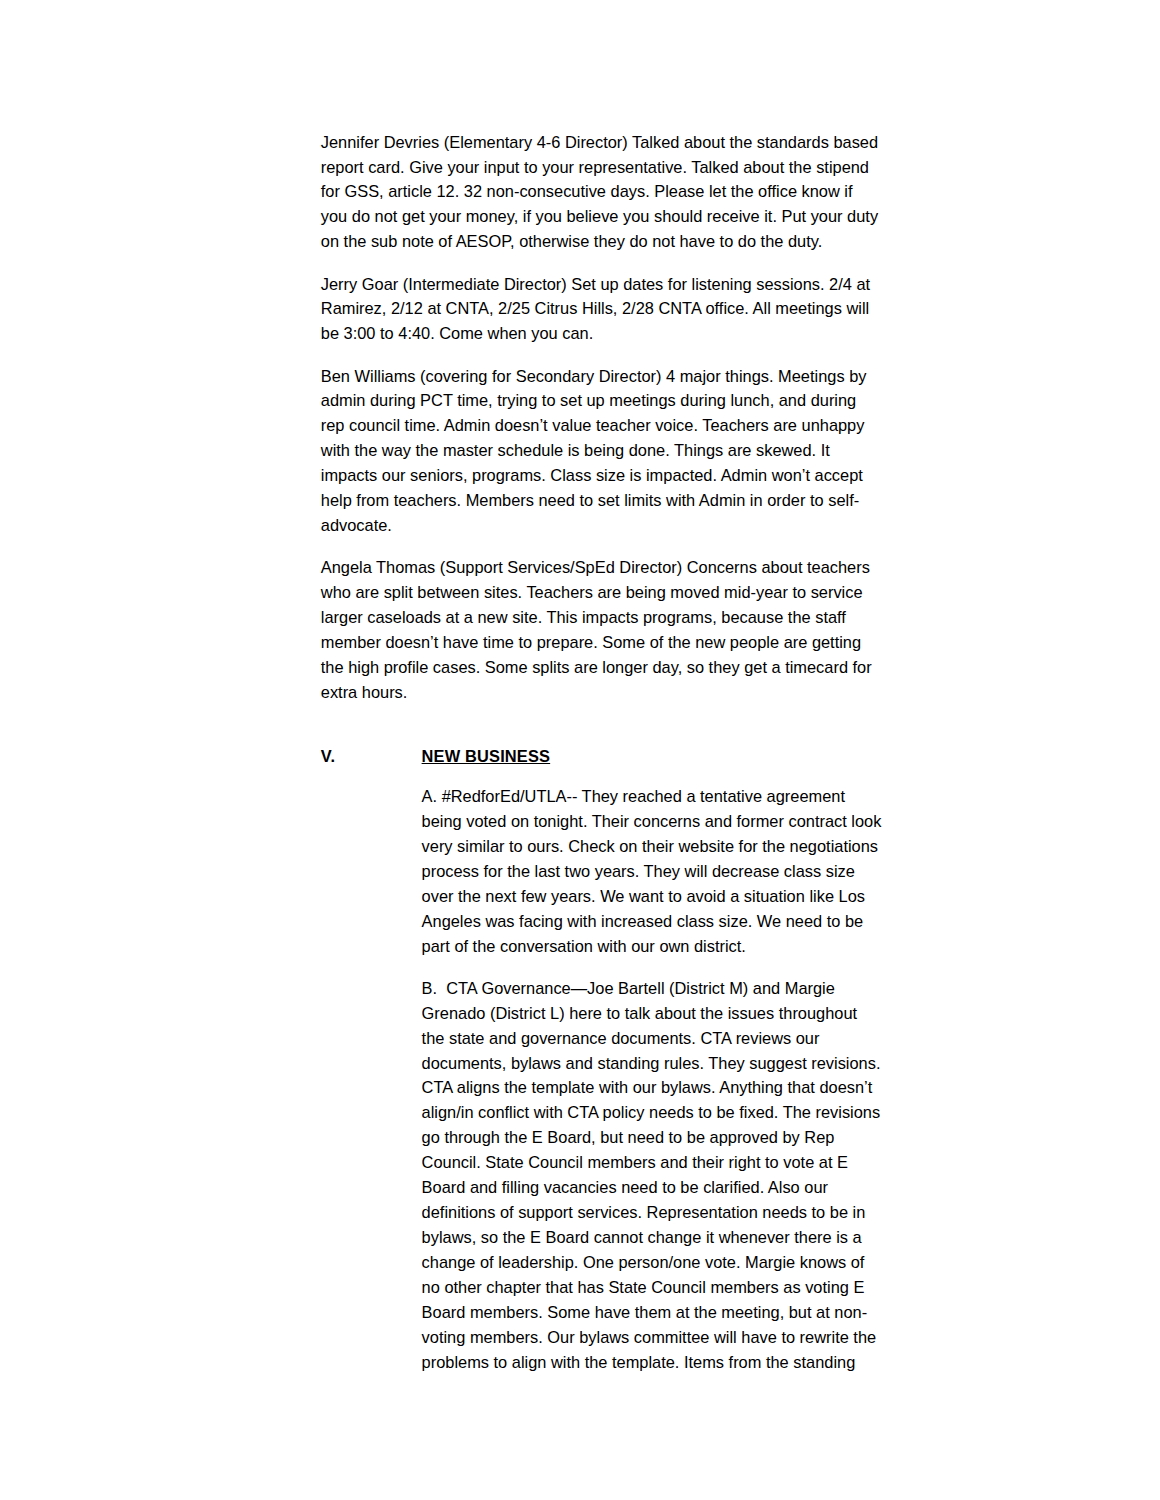Jennifer Devries (Elementary 4-6 Director) Talked about the standards based report card. Give your input to your representative. Talked about the stipend for GSS, article 12. 32 non-consecutive days. Please let the office know if you do not get your money, if you believe you should receive it. Put your duty on the sub note of AESOP, otherwise they do not have to do the duty.
Jerry Goar (Intermediate Director) Set up dates for listening sessions. 2/4 at Ramirez, 2/12 at CNTA, 2/25 Citrus Hills, 2/28 CNTA office. All meetings will be 3:00 to 4:40. Come when you can.
Ben Williams (covering for Secondary Director) 4 major things. Meetings by admin during PCT time, trying to set up meetings during lunch, and during rep council time. Admin doesn’t value teacher voice. Teachers are unhappy with the way the master schedule is being done. Things are skewed. It impacts our seniors, programs. Class size is impacted. Admin won’t accept help from teachers. Members need to set limits with Admin in order to self-advocate.
Angela Thomas (Support Services/SpEd Director) Concerns about teachers who are split between sites. Teachers are being moved mid-year to service larger caseloads at a new site. This impacts programs, because the staff member doesn’t have time to prepare. Some of the new people are getting the high profile cases. Some splits are longer day, so they get a timecard for extra hours.
V.
NEW BUSINESS
A. #RedforEd/UTLA-- They reached a tentative agreement being voted on tonight. Their concerns and former contract look very similar to ours. Check on their website for the negotiations process for the last two years. They will decrease class size over the next few years. We want to avoid a situation like Los Angeles was facing with increased class size. We need to be part of the conversation with our own district.
B. CTA Governance—Joe Bartell (District M) and Margie Grenado (District L) here to talk about the issues throughout the state and governance documents. CTA reviews our documents, bylaws and standing rules. They suggest revisions. CTA aligns the template with our bylaws. Anything that doesn’t align/in conflict with CTA policy needs to be fixed. The revisions go through the E Board, but need to be approved by Rep Council. State Council members and their right to vote at E Board and filling vacancies need to be clarified. Also our definitions of support services. Representation needs to be in bylaws, so the E Board cannot change it whenever there is a change of leadership. One person/one vote. Margie knows of no other chapter that has State Council members as voting E Board members. Some have them at the meeting, but at non-voting members. Our bylaws committee will have to rewrite the problems to align with the template. Items from the standing